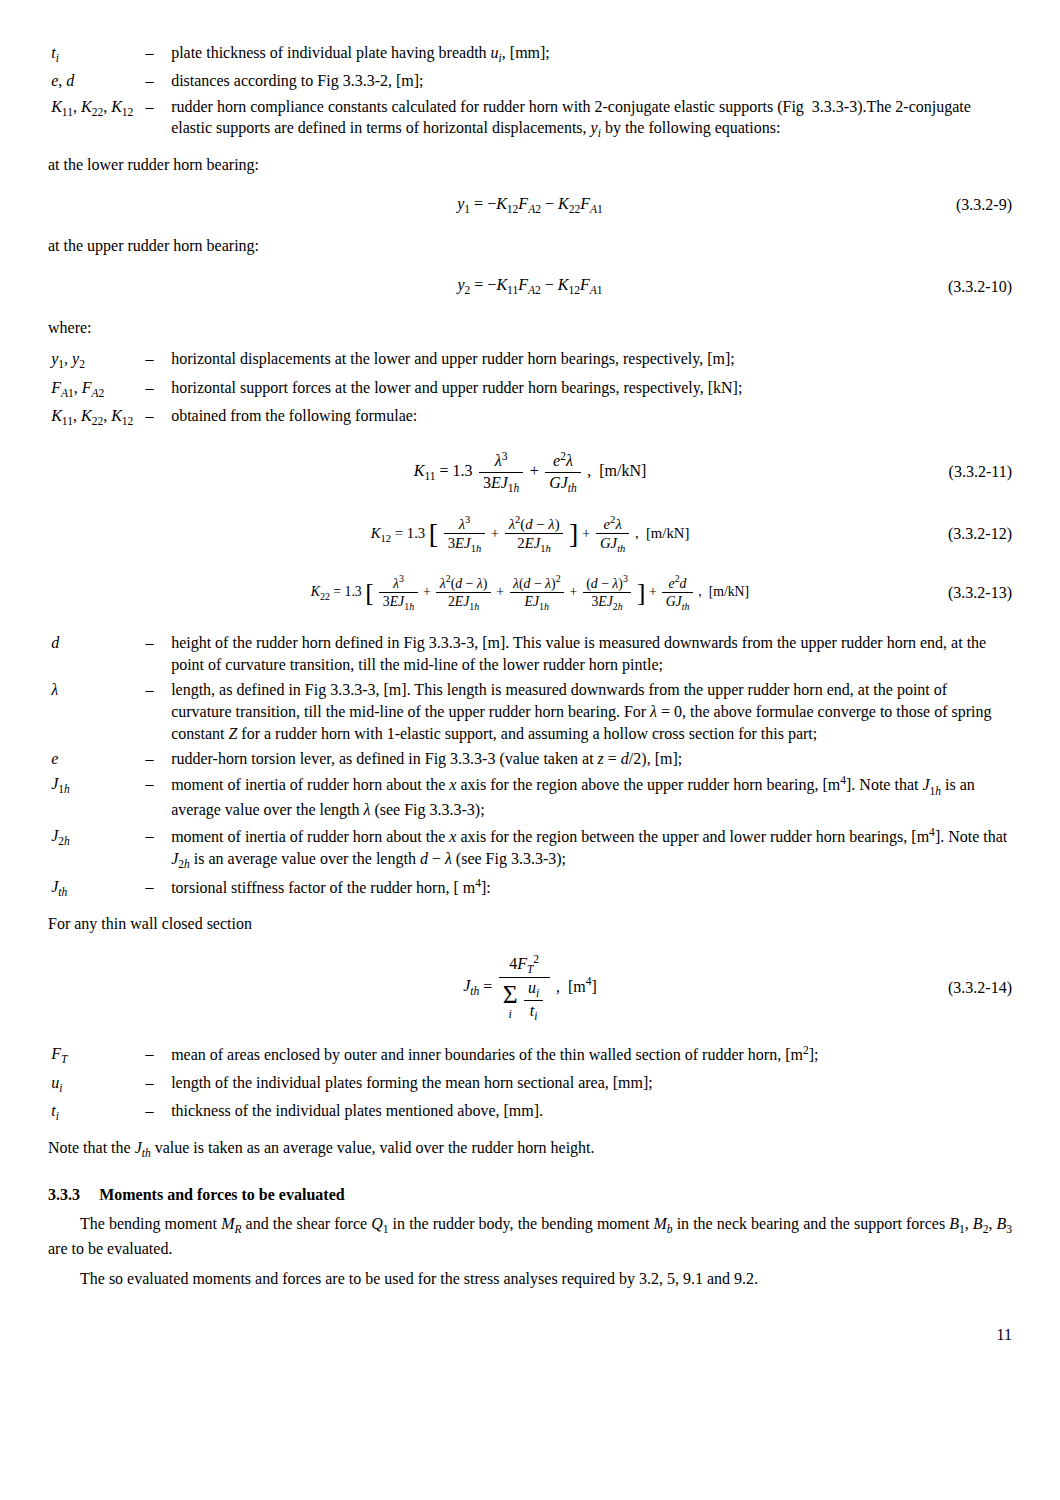| t i | – | plate thickness of individual plate having breadth u i , [mm]; |
| e , d | – | distances according to Fig 3.3.3-2, [m]; |
| K 11 , K 22 , K 12 | – | rudder horn compliance constants calculated for rudder horn with 2-conjugate elastic supports (Fig 3.3.3-3).The 2-conjugate elastic supports are defined in terms of horizontal displacements, y i by the following equations: |
at the lower rudder horn bearing:
y1 = −K12FA2 − K22FA1 (3.3.2-9)
at the upper rudder horn bearing:
y2 = −K11FA2 − K12FA1 (3.3.2-10)
where:
| y 1 , y 2 | – | horizontal displacements at the lower and upper rudder horn bearings, respectively, [m]; |
| F A 1 , F A 2 | – | horizontal support forces at the lower and upper rudder horn bearings, respectively, [kN]; |
| K 11 , K 22 , K 12 | – | obtained from the following formulae: |
K11 = 1.3 λ33EJ1h + e2λ GJth , [m/kN] (3.3.2-11)
K12 = 1.3 [ λ33EJ1h + λ2(d − λ) 2EJ1h ] + e2λ GJth , [m/kN] (3.3.2-12)
K22 = 1.3 [ λ33EJ1h + λ2(d − λ) 2EJ1h + λ(d − λ)2 EJ1h + (d − λ)33EJ2h ] + e2d GJth , [m/kN] (3.3.2-13)
| d | – | height of the rudder horn defined in Fig 3.3.3-3, [m]. This value is measured downwards from the upper rudder horn end, at the point of curvature transition, till the mid-line of the lower rudder horn pintle; |
| λ | – | length, as defined in Fig 3.3.3-3, [m]. This length is measured downwards from the upper rudder horn end, at the point of curvature transition, till the mid-line of the upper rudder horn bearing. For λ = 0, the above formulae converge to those of spring constant Z for a rudder horn with 1-elastic support, and assuming a hollow cross section for this part; |
| e | – | rudder-horn torsion lever, as defined in Fig 3.3.3-3 (value taken at z = d /2), [m]; |
| J 1 h | – | moment of inertia of rudder horn about the x axis for the region above the upper rudder horn bearing, [m 4 ]. Note that J 1 h is an average value over the length λ (see Fig 3.3.3-3); |
| J 2 h | – | moment of inertia of rudder horn about the x axis for the region between the upper and lower rudder horn bearings, [m 4 ]. Note that J 2 h is an average value over the length d − λ (see Fig 3.3.3-3); |
| J th | – | torsional stiffness factor of the rudder horn, [ m 4 ]: |
For any thin wall closed section
Jth = 4FT2 Σ i ui ti , [m4] (3.3.2-14)
| F T | – | mean of areas enclosed by outer and inner boundaries of the thin walled section of rudder horn, [m 2 ]; |
| u i | – | length of the individual plates forming the mean horn sectional area, [mm]; |
| t i | – | thickness of the individual plates mentioned above, [mm]. |
Note that the Jth value is taken as an average value, valid over the rudder horn height.
3.3.3 Moments and forces to be evaluated
The bending moment MR and the shear force Q1 in the rudder body, the bending moment Mb in the neck bearing and the support forces B1, B2, B3 are to be evaluated.
The so evaluated moments and forces are to be used for the stress analyses required by 3.2, 5, 9.1 and 9.2.
11